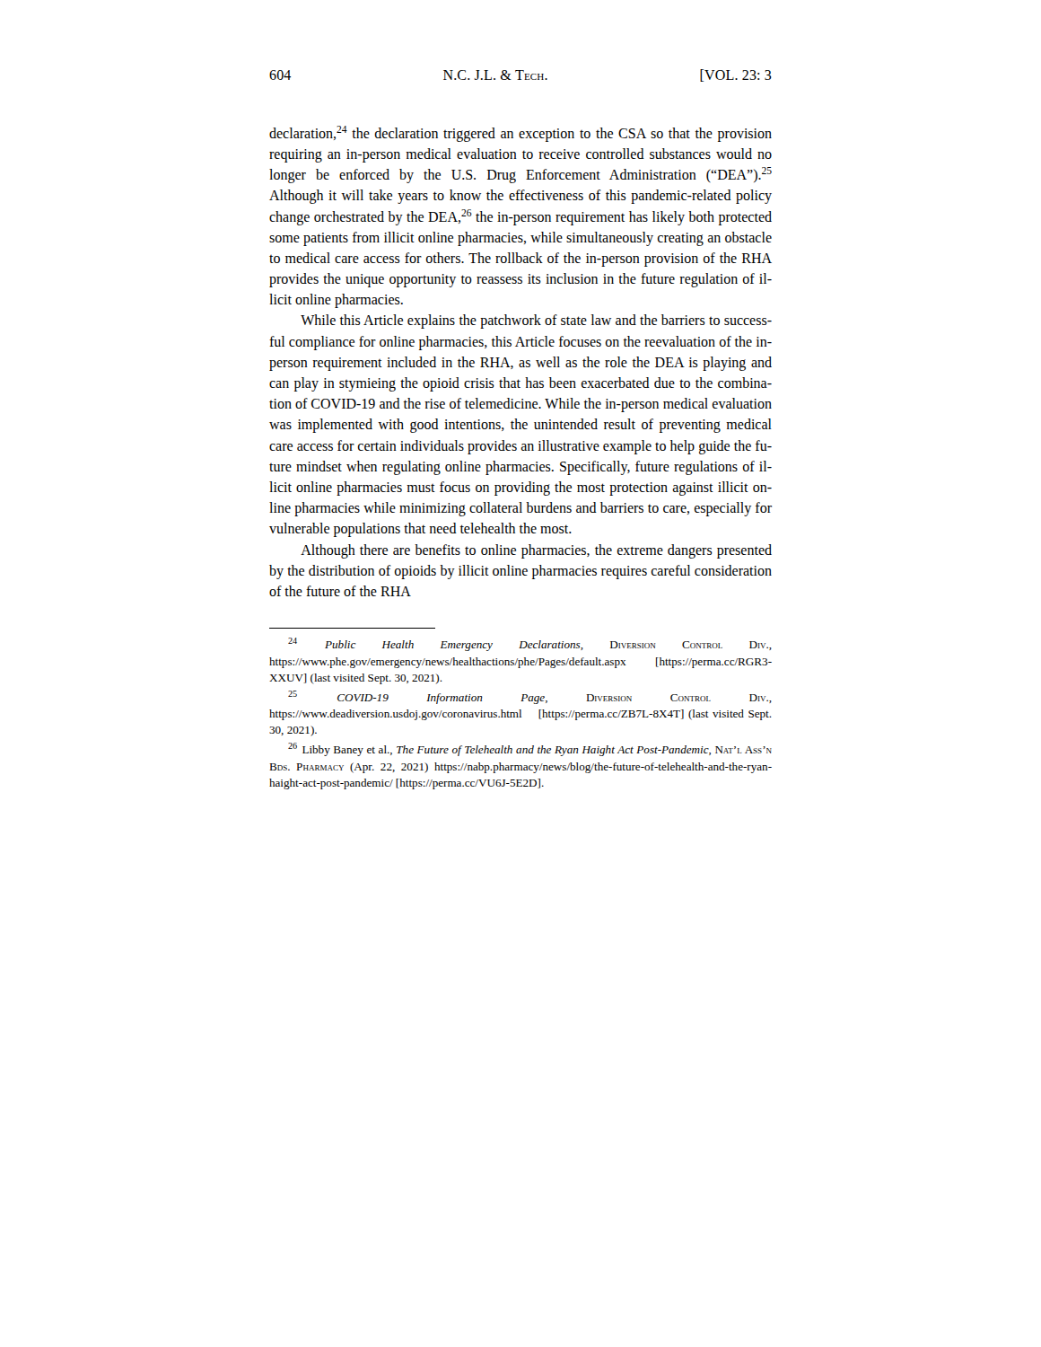604 N.C. J.L. & Tech. [VOL. 23: 3
declaration,24 the declaration triggered an exception to the CSA so that the provision requiring an in-person medical evaluation to receive controlled substances would no longer be enforced by the U.S. Drug Enforcement Administration (“DEA”).25 Although it will take years to know the effectiveness of this pandemic-related policy change orchestrated by the DEA,26 the in-person requirement has likely both protected some patients from illicit online pharmacies, while simultaneously creating an obstacle to medical care access for others. The rollback of the in-person provision of the RHA provides the unique opportunity to reassess its inclusion in the future regulation of illicit online pharmacies.
While this Article explains the patchwork of state law and the barriers to successful compliance for online pharmacies, this Article focuses on the reevaluation of the in-person requirement included in the RHA, as well as the role the DEA is playing and can play in stymieing the opioid crisis that has been exacerbated due to the combination of COVID-19 and the rise of telemedicine. While the in-person medical evaluation was implemented with good intentions, the unintended result of preventing medical care access for certain individuals provides an illustrative example to help guide the future mindset when regulating online pharmacies. Specifically, future regulations of illicit online pharmacies must focus on providing the most protection against illicit online pharmacies while minimizing collateral burdens and barriers to care, especially for vulnerable populations that need telehealth the most.
Although there are benefits to online pharmacies, the extreme dangers presented by the distribution of opioids by illicit online pharmacies requires careful consideration of the future of the RHA
24 Public Health Emergency Declarations, Diversion Control Div., https://www.phe.gov/emergency/news/healthactions/phe/Pages/default.aspx [https://perma.cc/RGR3-XXUV] (last visited Sept. 30, 2021).
25 COVID-19 Information Page, Diversion Control Div., https://www.deadiversion.usdoj.gov/coronavirus.html [https://perma.cc/ZB7L-8X4T] (last visited Sept. 30, 2021).
26 Libby Baney et al., The Future of Telehealth and the Ryan Haight Act Post-Pandemic, Nat’l Ass’n Bds. Pharmacy (Apr. 22, 2021) https://nabp.pharmacy/news/blog/the-future-of-telehealth-and-the-ryan-haight-act-post-pandemic/ [https://perma.cc/VU6J-5E2D].